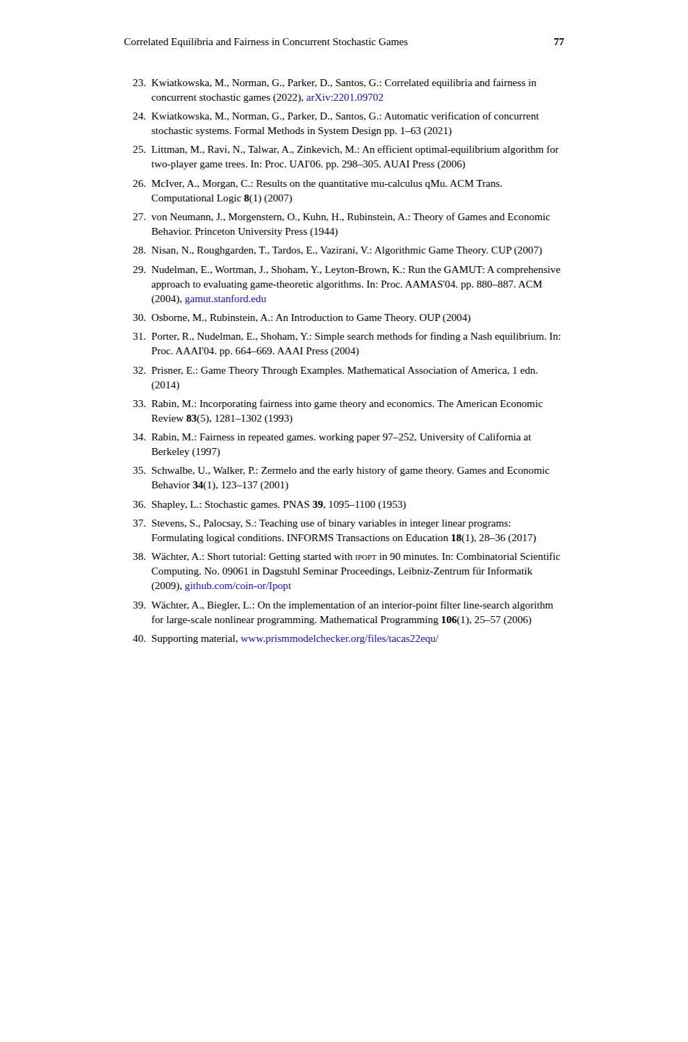Correlated Equilibria and Fairness in Concurrent Stochastic Games 77
23. Kwiatkowska, M., Norman, G., Parker, D., Santos, G.: Correlated equilibria and fairness in concurrent stochastic games (2022), arXiv:2201.09702
24. Kwiatkowska, M., Norman, G., Parker, D., Santos, G.: Automatic verification of concurrent stochastic systems. Formal Methods in System Design pp. 1–63 (2021)
25. Littman, M., Ravi, N., Talwar, A., Zinkevich, M.: An efficient optimal-equilibrium algorithm for two-player game trees. In: Proc. UAI'06. pp. 298–305. AUAI Press (2006)
26. McIver, A., Morgan, C.: Results on the quantitative mu-calculus qMu. ACM Trans. Computational Logic 8(1) (2007)
27. von Neumann, J., Morgenstern, O., Kuhn, H., Rubinstein, A.: Theory of Games and Economic Behavior. Princeton University Press (1944)
28. Nisan, N., Roughgarden, T., Tardos, E., Vazirani, V.: Algorithmic Game Theory. CUP (2007)
29. Nudelman, E., Wortman, J., Shoham, Y., Leyton-Brown, K.: Run the GAMUT: A comprehensive approach to evaluating game-theoretic algorithms. In: Proc. AAMAS'04. pp. 880–887. ACM (2004), gamut.stanford.edu
30. Osborne, M., Rubinstein, A.: An Introduction to Game Theory. OUP (2004)
31. Porter, R., Nudelman, E., Shoham, Y.: Simple search methods for finding a Nash equilibrium. In: Proc. AAAI'04. pp. 664–669. AAAI Press (2004)
32. Prisner, E.: Game Theory Through Examples. Mathematical Association of America, 1 edn. (2014)
33. Rabin, M.: Incorporating fairness into game theory and economics. The American Economic Review 83(5), 1281–1302 (1993)
34. Rabin, M.: Fairness in repeated games. working paper 97–252, University of California at Berkeley (1997)
35. Schwalbe, U., Walker, P.: Zermelo and the early history of game theory. Games and Economic Behavior 34(1), 123–137 (2001)
36. Shapley, L.: Stochastic games. PNAS 39, 1095–1100 (1953)
37. Stevens, S., Palocsay, S.: Teaching use of binary variables in integer linear programs: Formulating logical conditions. INFORMS Transactions on Education 18(1), 28–36 (2017)
38. Wächter, A.: Short tutorial: Getting started with ipopt in 90 minutes. In: Combinatorial Scientific Computing. No. 09061 in Dagstuhl Seminar Proceedings, Leibniz-Zentrum für Informatik (2009), github.com/coin-or/Ipopt
39. Wächter, A., Biegler, L.: On the implementation of an interior-point filter line-search algorithm for large-scale nonlinear programming. Mathematical Programming 106(1), 25–57 (2006)
40. Supporting material, www.prismmodelchecker.org/files/tacas22equ/